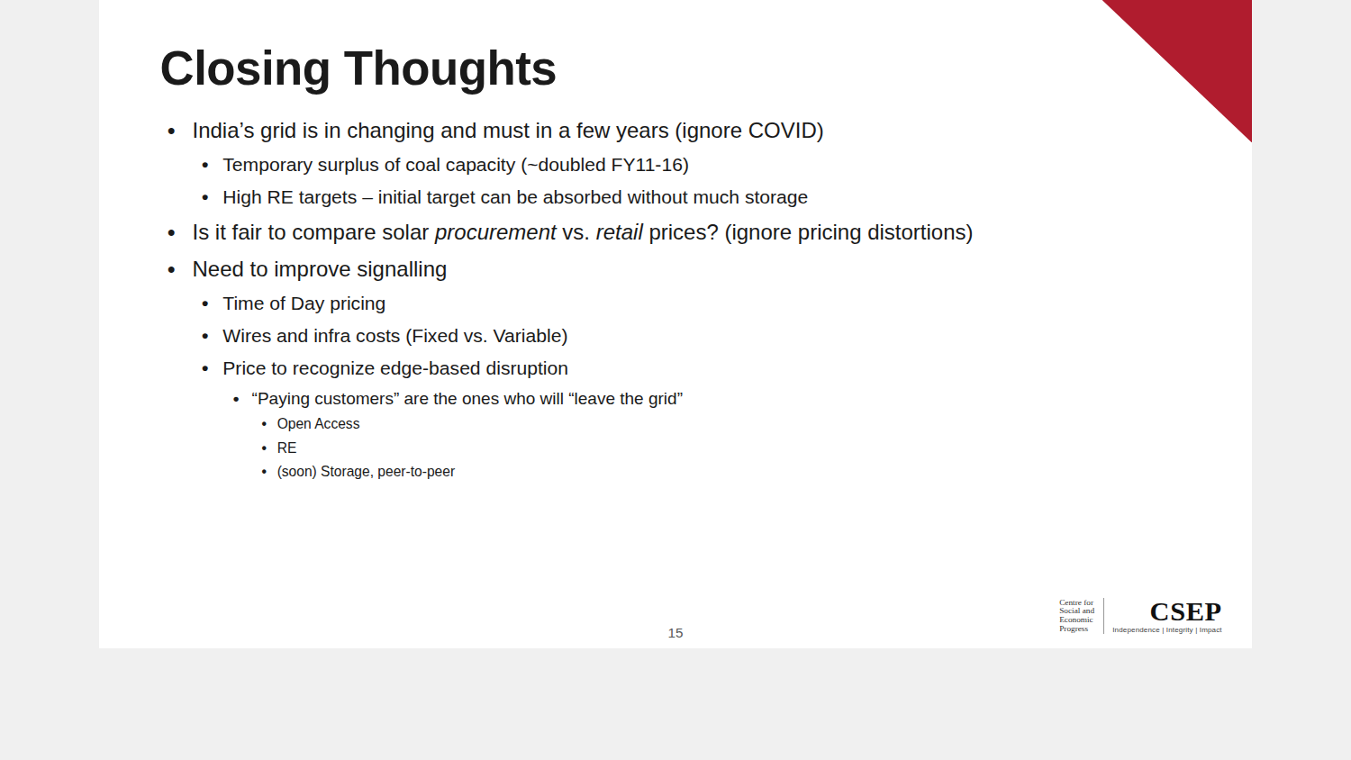Closing Thoughts
India’s grid is in changing and must in a few years (ignore COVID)
Temporary surplus of coal capacity (~doubled FY11-16)
High RE targets – initial target can be absorbed without much storage
Is it fair to compare solar procurement vs. retail prices? (ignore pricing distortions)
Need to improve signalling
Time of Day pricing
Wires and infra costs (Fixed vs. Variable)
Price to recognize edge-based disruption
“Paying customers” are the ones who will “leave the grid”
Open Access
RE
(soon) Storage, peer-to-peer
15
Centre for
Social and
Economic
Progress
CSEP
Independence | Integrity | Impact